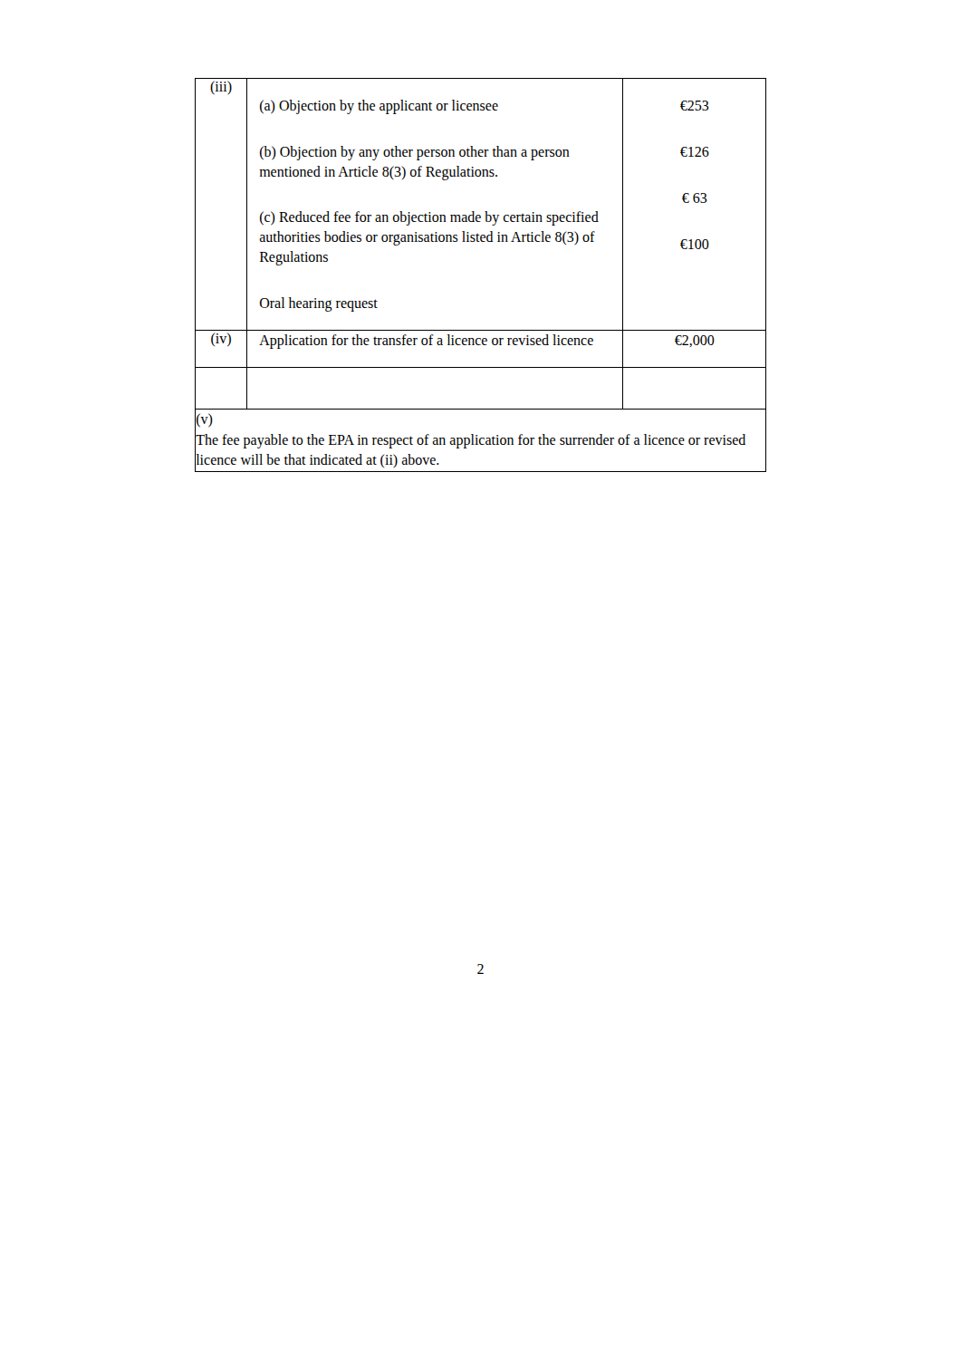| (iii) | (a) Objection by the applicant or licensee (b) Objection by any other person other than a person mentioned in Article 8(3) of Regulations. (c) Reduced fee for an objection made by certain specified authorities bodies or organisations listed in Article 8(3) of Regulations Oral hearing request | €253 €126 € 63 €100 |
| (iv) | Application for the transfer of a licence or revised licence | €2,000 |
| (v) The fee payable to the EPA in respect of an application for the surrender of a licence or revised licence will be that indicated at (ii) above. |
2